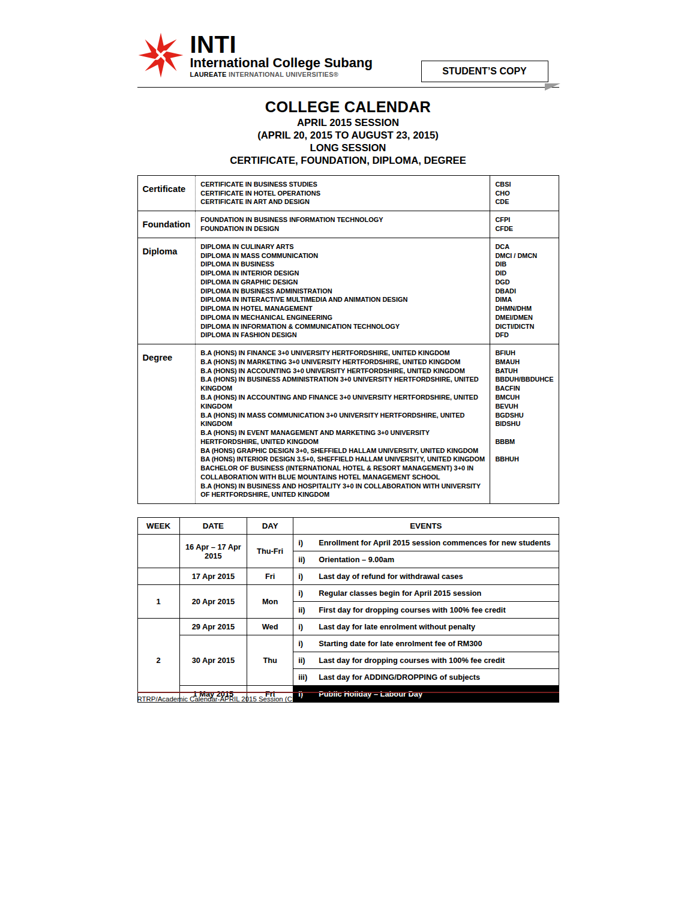INTI
International College Subang
LAUREATE INTERNATIONAL UNIVERSITIES®
STUDENT’S COPY
COLLEGE CALENDAR
APRIL 2015 SESSION
(APRIL 20, 2015 TO AUGUST 23, 2015)
LONG SESSION
CERTIFICATE, FOUNDATION, DIPLOMA, DEGREE
| Certificate | CERTIFICATE IN BUSINESS STUDIES CERTIFICATE IN HOTEL OPERATIONS CERTIFICATE IN ART AND DESIGN | CBSI CHO CDE |
| Foundation | FOUNDATION IN BUSINESS INFORMATION TECHNOLOGY FOUNDATION IN DESIGN | CFPI CFDE |
| Diploma | DIPLOMA IN CULINARY ARTS DIPLOMA IN MASS COMMUNICATION DIPLOMA IN BUSINESS DIPLOMA IN INTERIOR DESIGN DIPLOMA IN GRAPHIC DESIGN DIPLOMA IN BUSINESS ADMINISTRATION DIPLOMA IN INTERACTIVE MULTIMEDIA AND ANIMATION DESIGN DIPLOMA IN HOTEL MANAGEMENT DIPLOMA IN MECHANICAL ENGINEERING DIPLOMA IN INFORMATION & COMMUNICATION TECHNOLOGY DIPLOMA IN FASHION DESIGN | DCA DMCI / DMCN DIB DID DGD DBADI DIMA DHMN/DHM DMEI/DMEN DICTI/DICTN DFD |
| Degree | B.A (HONS) IN FINANCE 3+0 UNIVERSITY HERTFORDSHIRE, UNITED KINGDOM B.A (HONS) IN MARKETING 3+0 UNIVERSITY HERTFORDSHIRE, UNITED KINGDOM B.A (HONS) IN ACCOUNTING 3+0 UNIVERSITY HERTFORDSHIRE, UNITED KINGDOM B.A (HONS) IN BUSINESS ADMINISTRATION 3+0 UNIVERSITY HERTFORDSHIRE, UNITED KINGDOM B.A (HONS) IN ACCOUNTING AND FINANCE 3+0 UNIVERSITY HERTFORDSHIRE, UNITED KINGDOM B.A (HONS) IN MASS COMMUNICATION 3+0 UNIVERSITY HERTFORDSHIRE, UNITED KINGDOM B.A (HONS) IN EVENT MANAGEMENT AND MARKETING 3+0 UNIVERSITY HERTFORDSHIRE, UNITED KINGDOM BA (HONS) GRAPHIC DESIGN 3+0, SHEFFIELD HALLAM UNIVERSITY, UNITED KINGDOM BA (HONS) INTERIOR DESIGN 3.5+0, SHEFFIELD HALLAM UNIVERSITY, UNITED KINGDOM BACHELOR OF BUSINESS (INTERNATIONAL HOTEL & RESORT MANAGEMENT) 3+0 IN COLLABORATION WITH BLUE MOUNTAINS HOTEL MANAGEMENT SCHOOL B.A (HONS) IN BUSINESS AND HOSPITALITY 3+0 IN COLLABORATION WITH UNIVERSITY OF HERTFORDSHIRE, UNITED KINGDOM | BFIUH BMAUH BATUH BBDUH/BBDUHCE BACFIN BMCUH BEVUH BGDSHU BIDSHU BBBM BBHUH |
| WEEK | DATE | DAY | EVENTS |
| --- | --- | --- | --- |
| | 16 Apr – 17 Apr 2015 | Thu-Fri | i) Enrollment for April 2015 session commences for new students |
| ii) Orientation – 9.00am |
| | 17 Apr 2015 | Fri | i) Last day of refund for withdrawal cases |
| 1 | 20 Apr 2015 | Mon | i) Regular classes begin for April 2015 session |
| ii) First day for dropping courses with 100% fee credit |
| 2 | 29 Apr 2015 | Wed | i) Last day for late enrolment without penalty |
| 30 Apr 2015 | Thu | i) Starting date for late enrolment fee of RM300 |
| ii) Last day for dropping courses with 100% fee credit |
| iii) Last day for ADDING/DROPPING of subjects |
| 1 May 2015 | Fri | i) Public Holiday – Labour Day |
RTRP/Academic Calendar-APRIL 2015 Session (CERTIFICATE, FOUNDATION, DIPLOMA & DEGREE) FINAL
Page 1 of 2